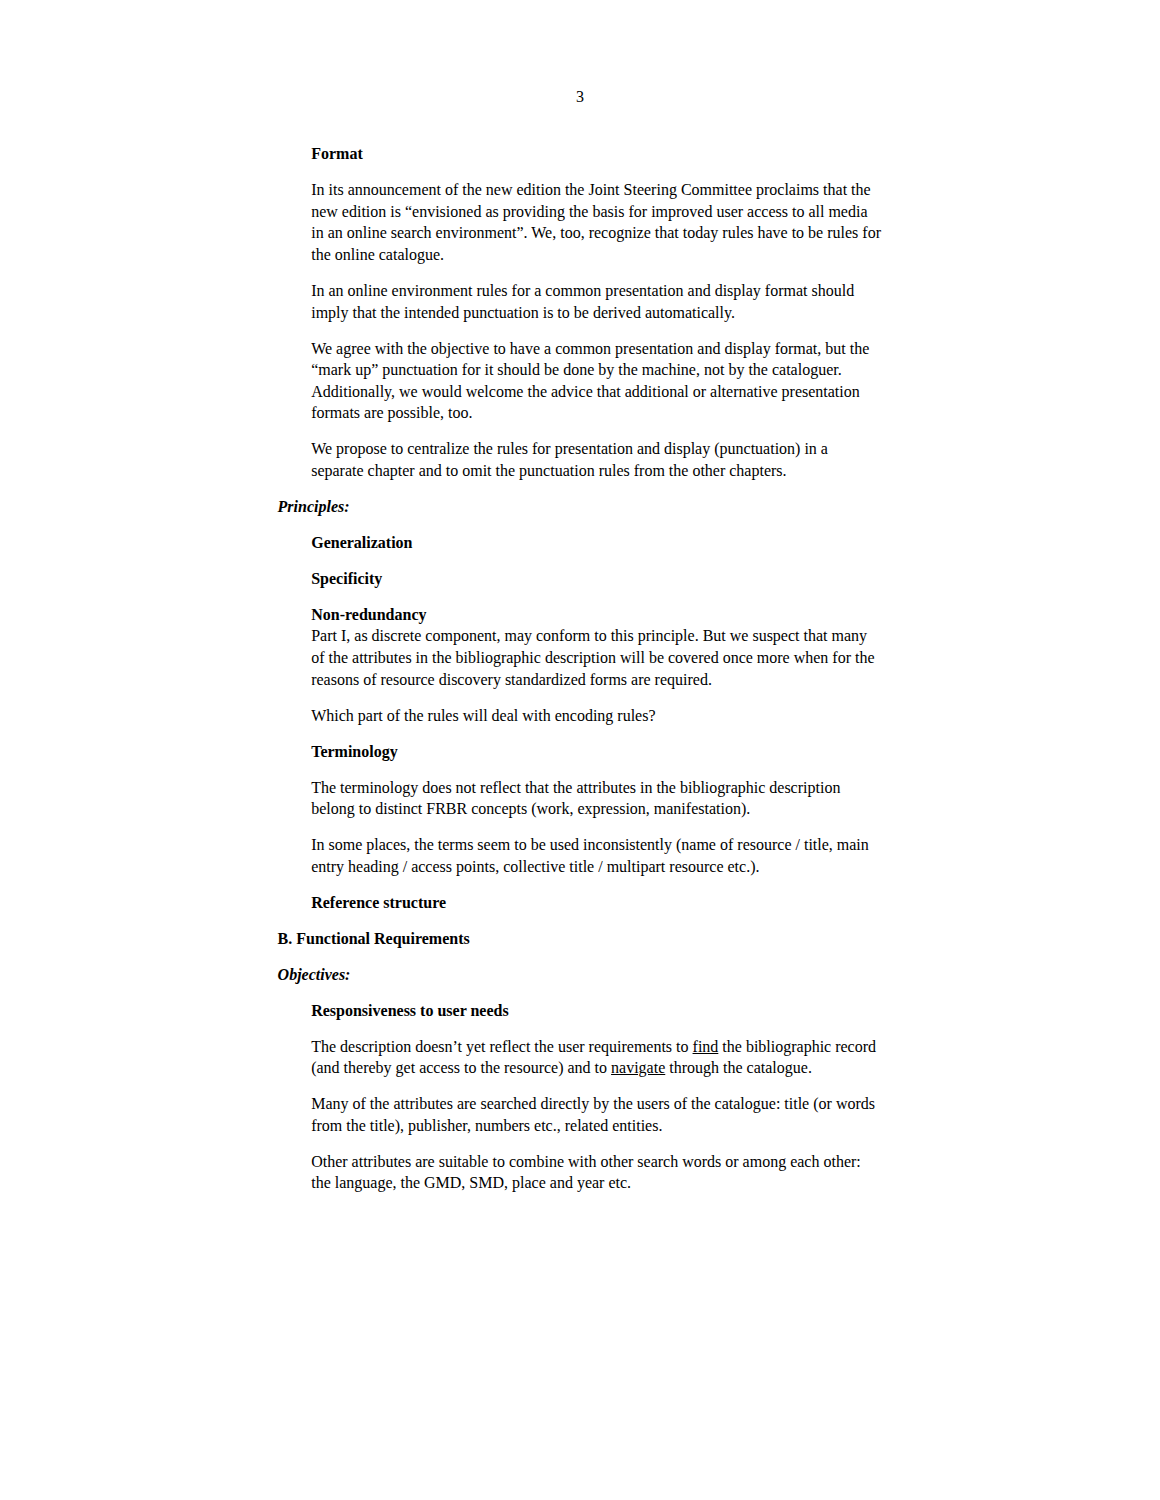3
Format
In its announcement of the new edition the Joint Steering Committee proclaims that the new edition is “envisioned as providing the basis for improved user access to all media in an online search environment”. We, too, recognize that today rules have to be rules for the online catalogue.
In an online environment rules for a common presentation and display format should imply that the intended punctuation is to be derived automatically.
We agree with the objective to have a common presentation and display format, but the “mark up” punctuation for it should be done by the machine, not by the cataloguer. Additionally, we would welcome the advice that additional or alternative presentation formats are possible, too.
We propose to centralize the rules for presentation and display (punctuation) in a separate chapter and to omit the punctuation rules from the other chapters.
Principles:
Generalization
Specificity
Non-redundancy
Part I, as discrete component, may conform to this principle. But we suspect that many of the attributes in the bibliographic description will be covered once more when for the reasons of resource discovery standardized forms are required.
Which part of the rules will deal with encoding rules?
Terminology
The terminology does not reflect that the attributes in the bibliographic description belong to distinct FRBR concepts (work, expression, manifestation).
In some places, the terms seem to be used inconsistently (name of resource / title, main entry heading / access points, collective title / multipart resource etc.).
Reference structure
B. Functional Requirements
Objectives:
Responsiveness to user needs
The description doesn’t yet reflect the user requirements to find the bibliographic record (and thereby get access to the resource) and to navigate through the catalogue.
Many of the attributes are searched directly by the users of the catalogue: title (or words from the title), publisher, numbers etc., related entities.
Other attributes are suitable to combine with other search words or among each other: the language, the GMD, SMD, place and year etc.